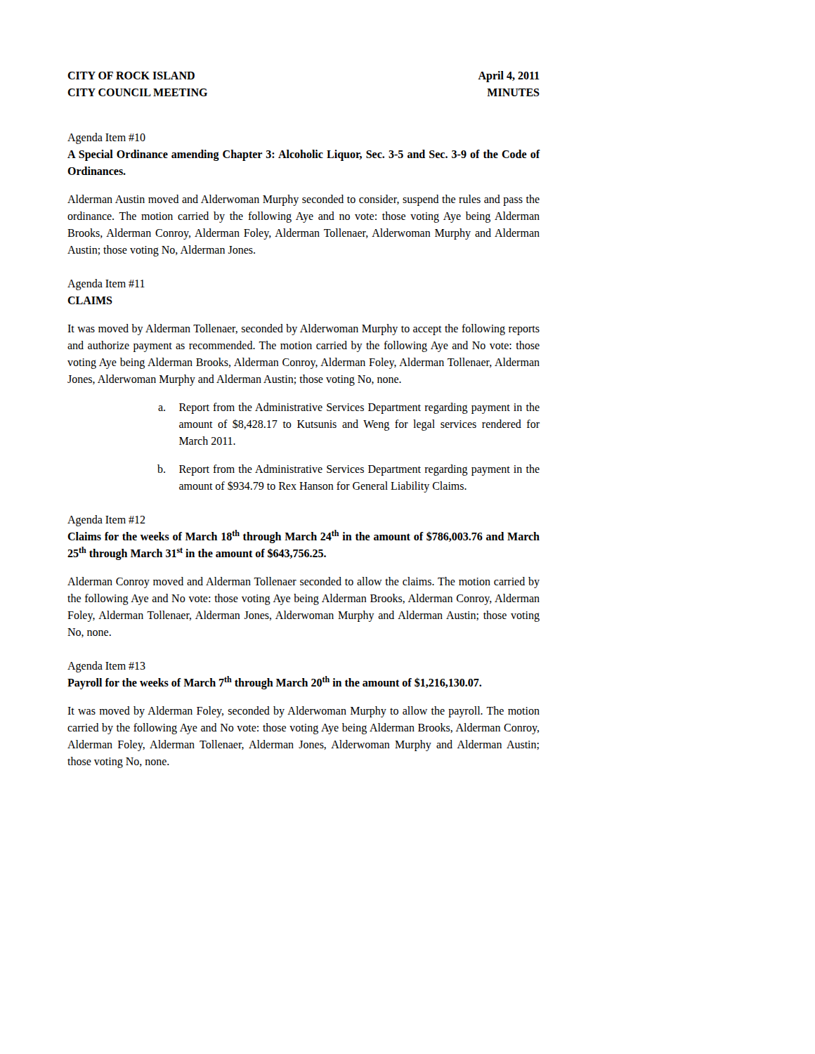CITY OF ROCK ISLAND
CITY COUNCIL MEETING
April 4, 2011
MINUTES
Agenda Item #10
A Special Ordinance amending Chapter 3: Alcoholic Liquor, Sec. 3-5 and Sec. 3-9 of the Code of Ordinances.
Alderman Austin moved and Alderwoman Murphy seconded to consider, suspend the rules and pass the ordinance. The motion carried by the following Aye and no vote: those voting Aye being Alderman Brooks, Alderman Conroy, Alderman Foley, Alderman Tollenaer, Alderwoman Murphy and Alderman Austin; those voting No, Alderman Jones.
Agenda Item #11
CLAIMS
It was moved by Alderman Tollenaer, seconded by Alderwoman Murphy to accept the following reports and authorize payment as recommended. The motion carried by the following Aye and No vote: those voting Aye being Alderman Brooks, Alderman Conroy, Alderman Foley, Alderman Tollenaer, Alderman Jones, Alderwoman Murphy and Alderman Austin; those voting No, none.
Report from the Administrative Services Department regarding payment in the amount of $8,428.17 to Kutsunis and Weng for legal services rendered for March 2011.
Report from the Administrative Services Department regarding payment in the amount of $934.79 to Rex Hanson for General Liability Claims.
Agenda Item #12
Claims for the weeks of March 18th through March 24th in the amount of $786,003.76 and March 25th through March 31st in the amount of $643,756.25.
Alderman Conroy moved and Alderman Tollenaer seconded to allow the claims. The motion carried by the following Aye and No vote: those voting Aye being Alderman Brooks, Alderman Conroy, Alderman Foley, Alderman Tollenaer, Alderman Jones, Alderwoman Murphy and Alderman Austin; those voting No, none.
Agenda Item #13
Payroll for the weeks of March 7th through March 20th in the amount of $1,216,130.07.
It was moved by Alderman Foley, seconded by Alderwoman Murphy to allow the payroll. The motion carried by the following Aye and No vote: those voting Aye being Alderman Brooks, Alderman Conroy, Alderman Foley, Alderman Tollenaer, Alderman Jones, Alderwoman Murphy and Alderman Austin; those voting No, none.